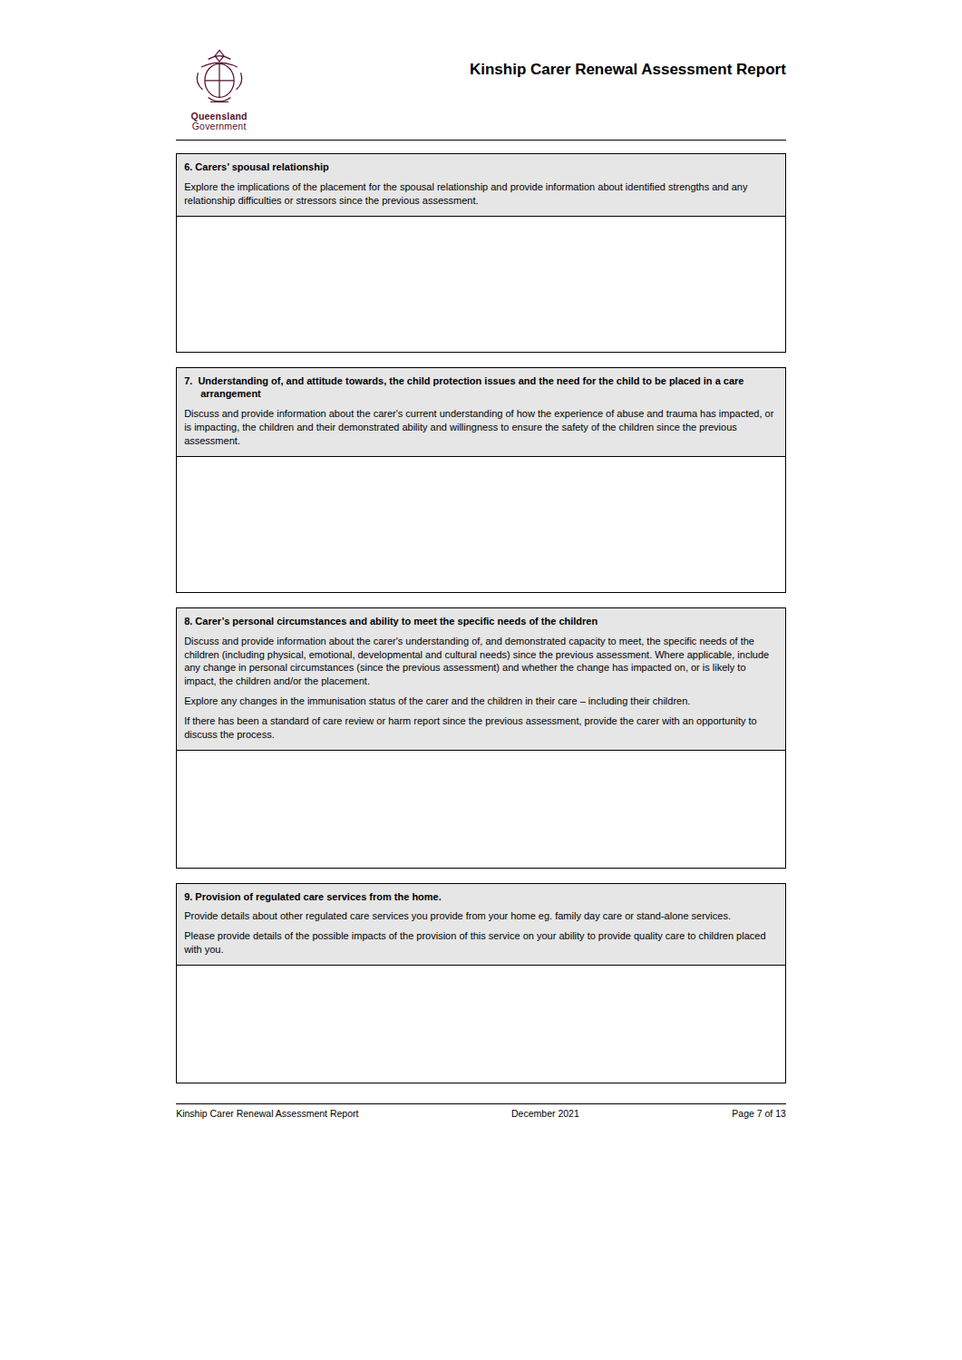Queensland
Government
Kinship Carer Renewal Assessment Report
6. Carers’ spousal relationship
Explore the implications of the placement for the spousal relationship and provide information about identified strengths and any relationship difficulties or stressors since the previous assessment.
7. Understanding of, and attitude towards, the child protection issues and the need for the child to be placed in a care arrangement
Discuss and provide information about the carer's current understanding of how the experience of abuse and trauma has impacted, or is impacting, the children and their demonstrated ability and willingness to ensure the safety of the children since the previous assessment.
8. Carer’s personal circumstances and ability to meet the specific needs of the children
Discuss and provide information about the carer's understanding of, and demonstrated capacity to meet, the specific needs of the children (including physical, emotional, developmental and cultural needs) since the previous assessment. Where applicable, include any change in personal circumstances (since the previous assessment) and whether the change has impacted on, or is likely to impact, the children and/or the placement.
Explore any changes in the immunisation status of the carer and the children in their care – including their children.
If there has been a standard of care review or harm report since the previous assessment, provide the carer with an opportunity to discuss the process.
9. Provision of regulated care services from the home.
Provide details about other regulated care services you provide from your home eg. family day care or stand-alone services.
Please provide details of the possible impacts of the provision of this service on your ability to provide quality care to children placed with you.
Kinship Carer Renewal Assessment Report
December 2021
Page 7 of 13